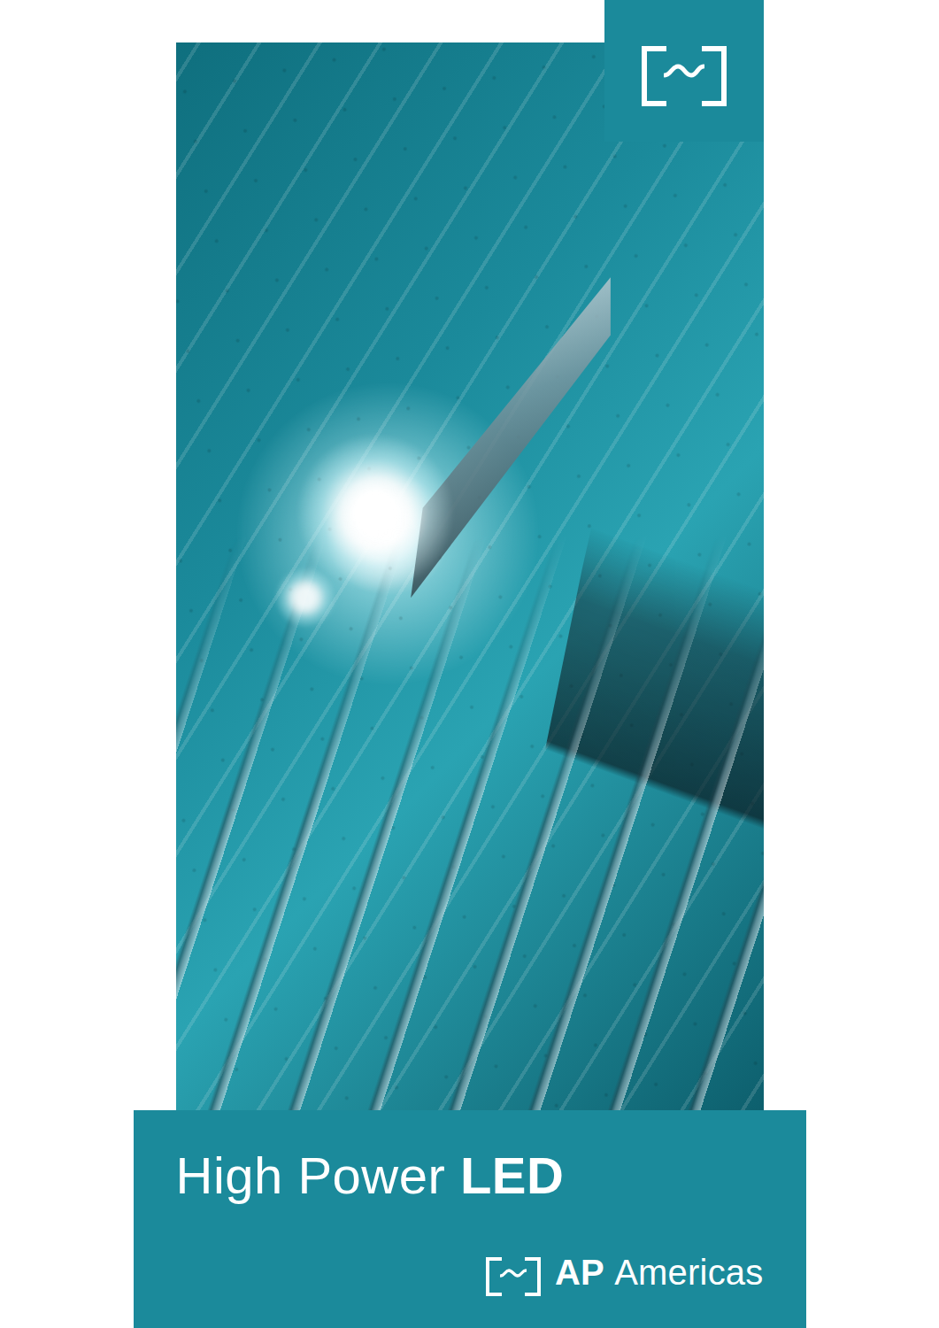High Power LED
AP Americas